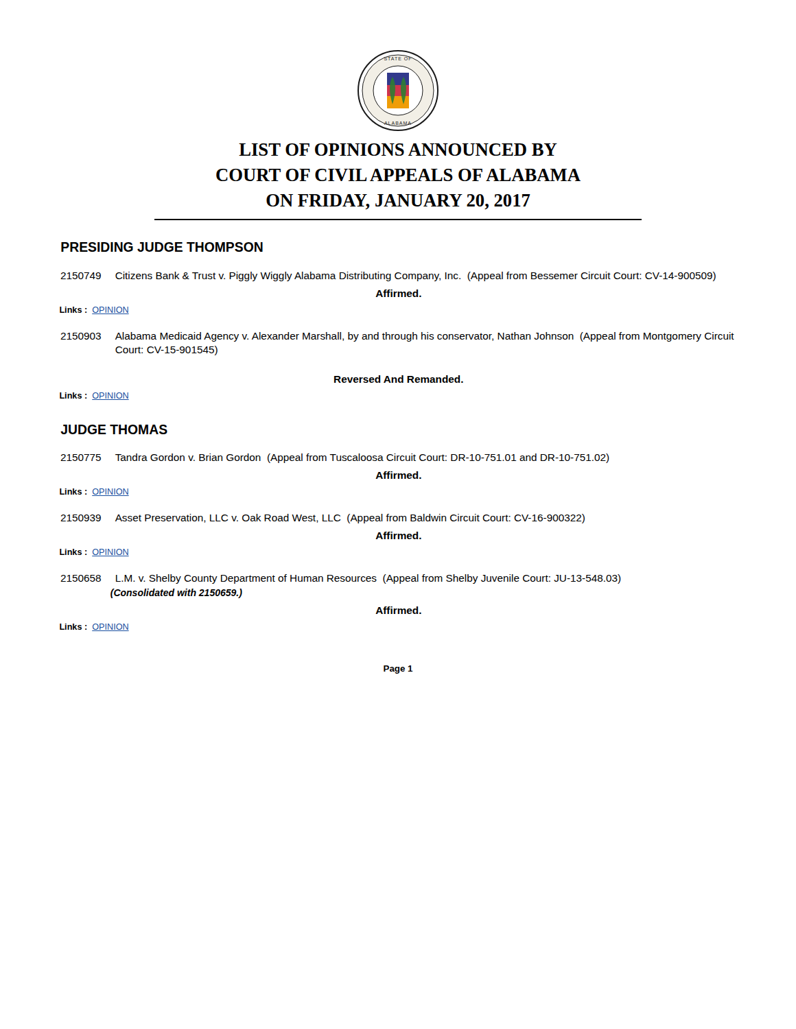STATE OF ALABAMA
LIST OF OPINIONS ANNOUNCED BY
COURT OF CIVIL APPEALS OF ALABAMA
ON FRIDAY, JANUARY 20, 2017
PRESIDING JUDGE THOMPSON
2150749
Citizens Bank & Trust v. Piggly Wiggly Alabama Distributing Company, Inc. (Appeal from Bessemer Circuit Court: CV-14-900509)
Affirmed.
Links : OPINION
2150903
Alabama Medicaid Agency v. Alexander Marshall, by and through his conservator, Nathan Johnson (Appeal from Montgomery Circuit Court: CV-15-901545)
Reversed And Remanded.
Links : OPINION
JUDGE THOMAS
2150775
Tandra Gordon v. Brian Gordon (Appeal from Tuscaloosa Circuit Court: DR-10-751.01 and DR-10-751.02)
Affirmed.
Links : OPINION
2150939
Asset Preservation, LLC v. Oak Road West, LLC (Appeal from Baldwin Circuit Court: CV-16-900322)
Affirmed.
Links : OPINION
2150658
L.M. v. Shelby County Department of Human Resources (Appeal from Shelby Juvenile Court: JU-13-548.03)
(Consolidated with 2150659.)
Affirmed.
Links : OPINION
Page 1